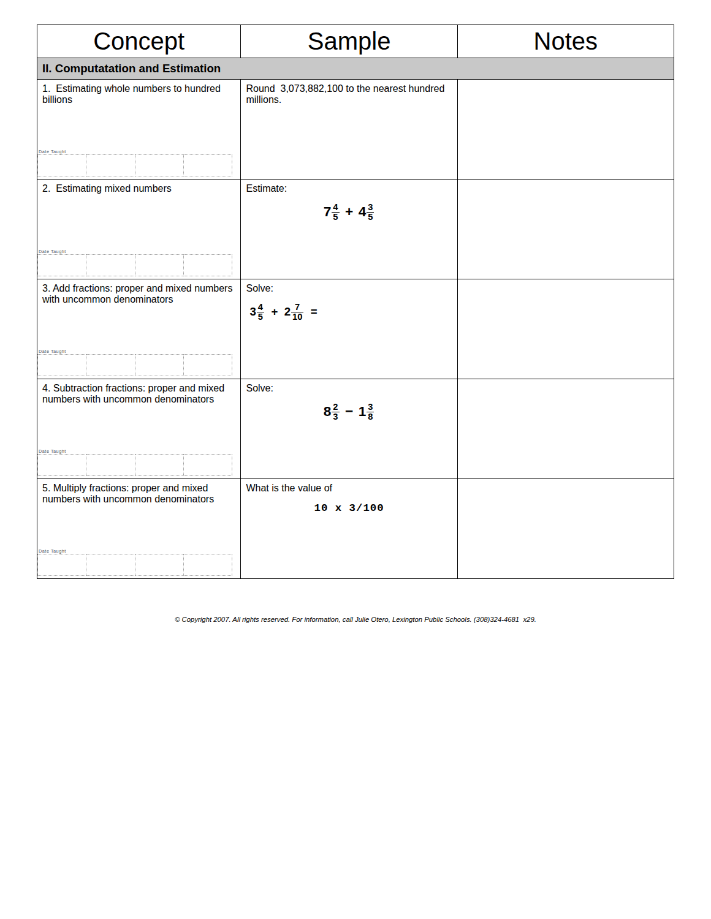| Concept | Sample | Notes |
| --- | --- | --- |
| II. Computatation and Estimation |
| 1. Estimating whole numbers to hundred billions Date Taught | Round 3,073,882,100 to the nearest hundred millions. | |
| 2. Estimating mixed numbers Date Taught | Estimate: 7 4 5 + 4 3 5 | |
| 3. Add fractions: proper and mixed numbers with uncommon denominators Date Taught | Solve: 3 4 5 + 2 7 10 = | |
| 4. Subtraction fractions: proper and mixed numbers with uncommon denominators Date Taught | Solve: 8 2 3 − 1 3 8 | |
| 5. Multiply fractions: proper and mixed numbers with uncommon denominators Date Taught | What is the value of 10 x 3/100 | |
© Copyright 2007. All rights reserved. For information, call Julie Otero, Lexington Public Schools. (308)324-4681 x29.